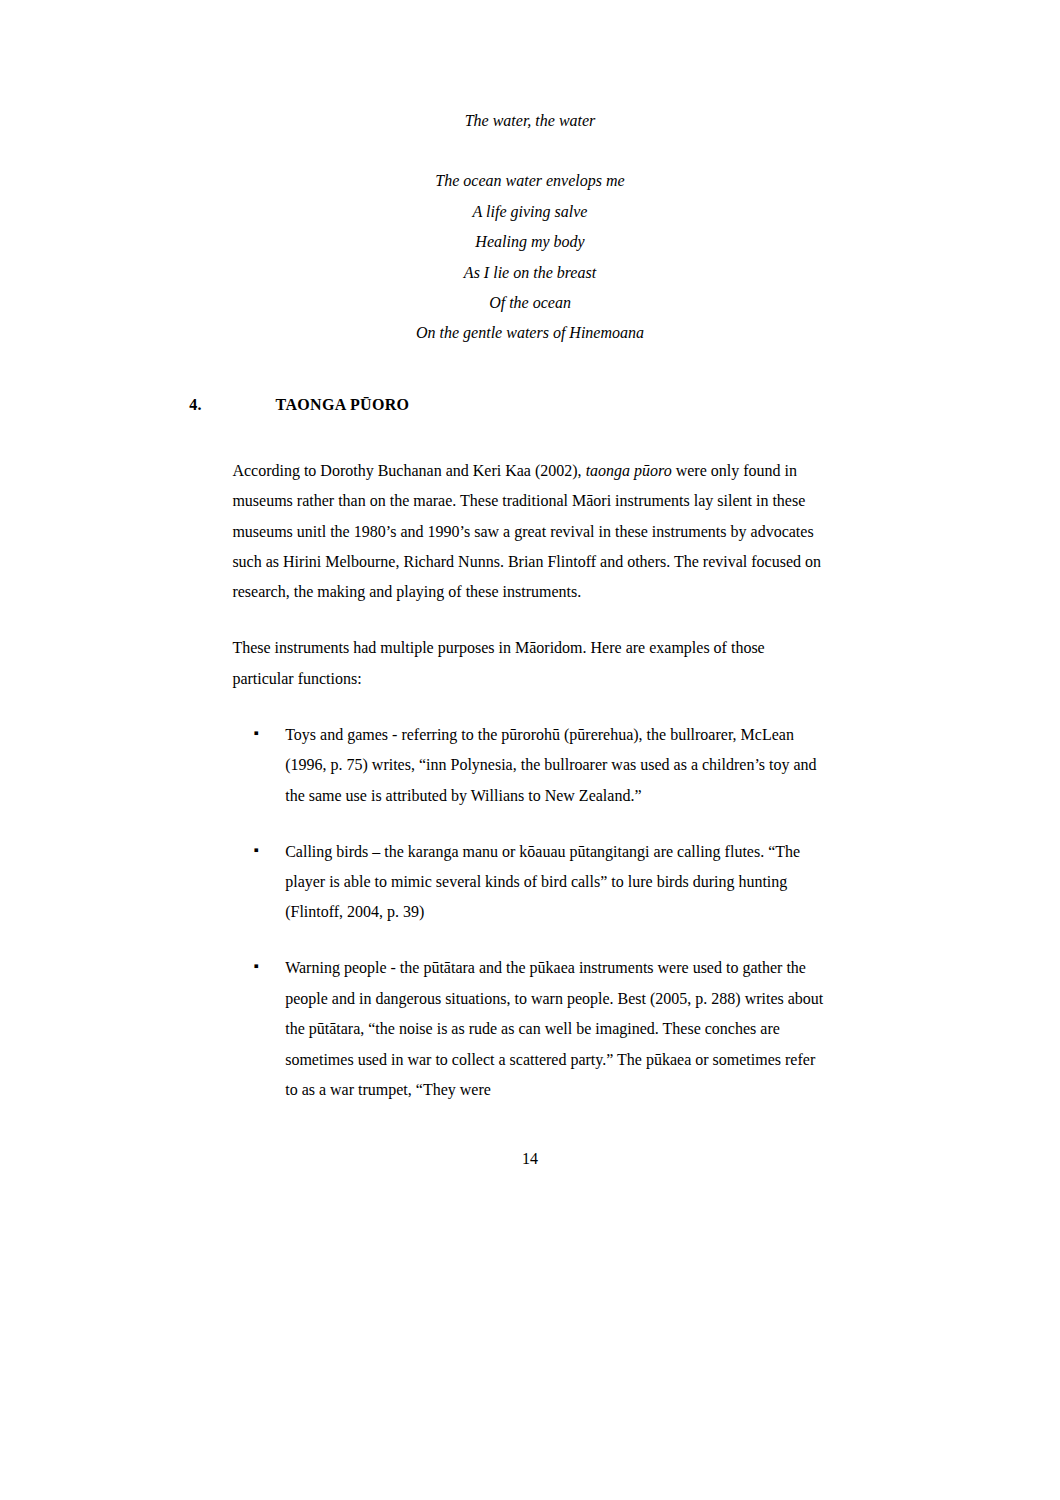The water, the water
The ocean water envelops me
A life giving salve
Healing my body
As I lie on the breast
Of the ocean
On the gentle waters of Hinemoana
4. TAONGA PŪORO
According to Dorothy Buchanan and Keri Kaa (2002), taonga pūoro were only found in museums rather than on the marae. These traditional Māori instruments lay silent in these museums unitl the 1980’s and 1990’s saw a great revival in these instruments by advocates such as Hirini Melbourne, Richard Nunns. Brian Flintoff and others. The revival focused on research, the making and playing of these instruments.
These instruments had multiple purposes in Māoridom. Here are examples of those particular functions:
Toys and games - referring to the pūrorohū (pūrerehua), the bullroarer, McLean (1996, p. 75) writes, “inn Polynesia, the bullroarer was used as a children’s toy and the same use is attributed by Willians to New Zealand.”
Calling birds – the karanga manu or kōauau pūtangitangi are calling flutes. “The player is able to mimic several kinds of bird calls” to lure birds during hunting (Flintoff, 2004, p. 39)
Warning people - the pūtātara and the pūkaea instruments were used to gather the people and in dangerous situations, to warn people. Best (2005, p. 288) writes about the pūtātara, “the noise is as rude as can well be imagined. These conches are sometimes used in war to collect a scattered party.” The pūkaea or sometimes refer to as a war trumpet, “They were
14